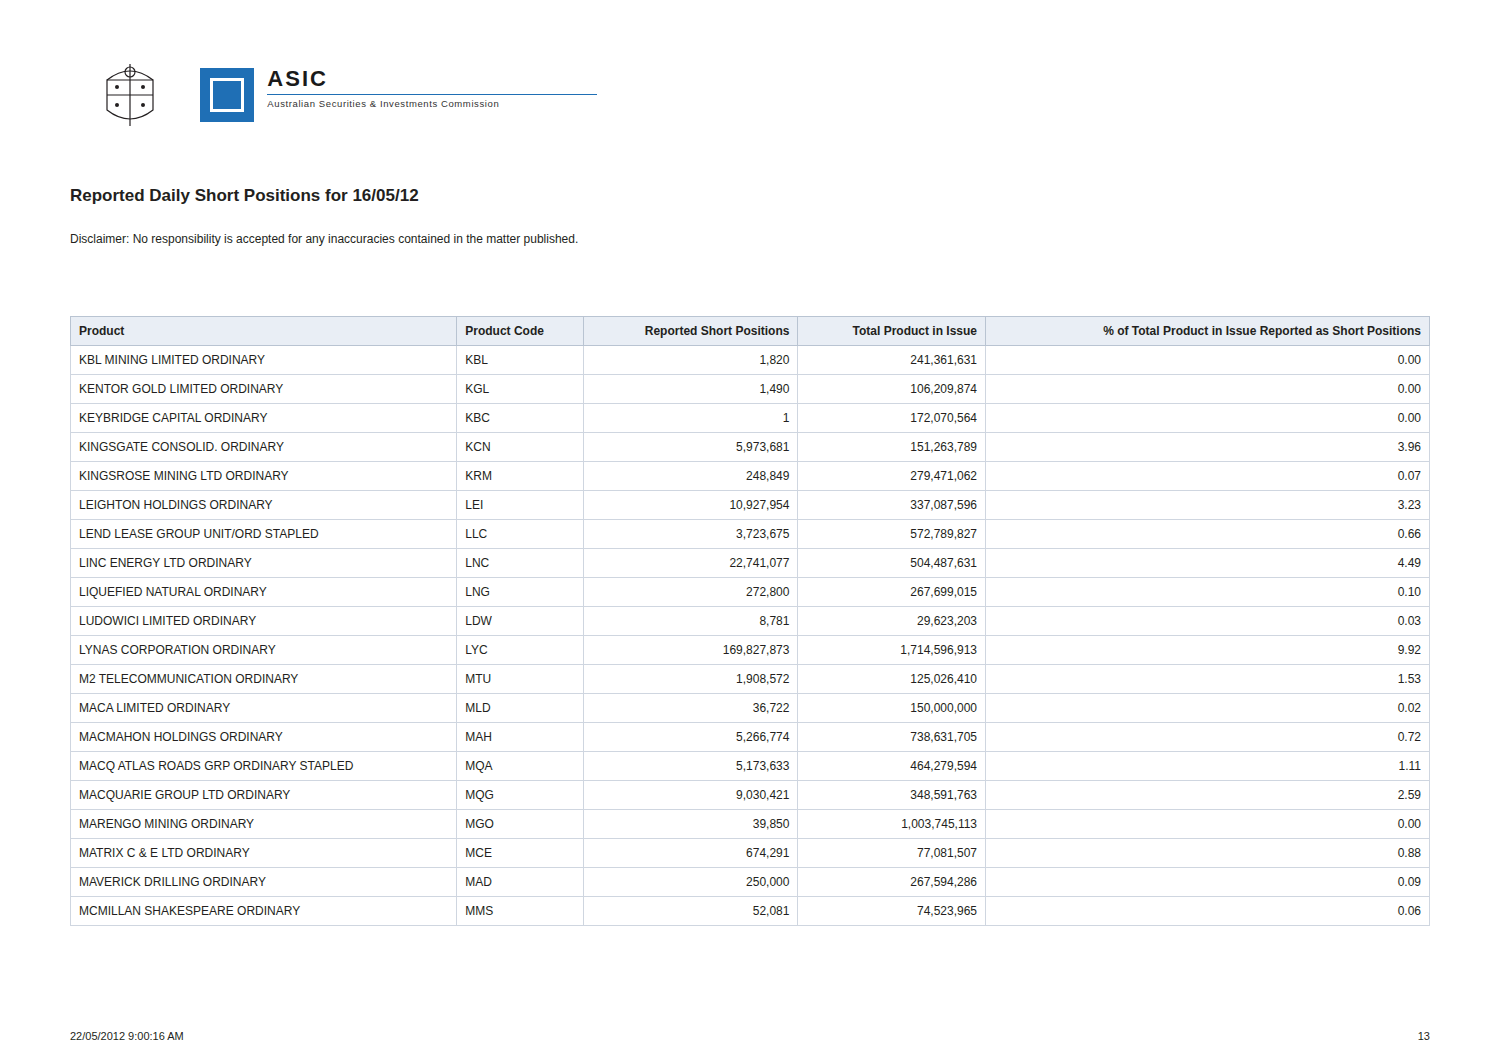ASIC
Australian Securities & Investments Commission
Reported Daily Short Positions for 16/05/12
Disclaimer: No responsibility is accepted for any inaccuracies contained in the matter published.
| Product | Product Code | Reported Short Positions | Total Product in Issue | % of Total Product in Issue Reported as Short Positions |
| --- | --- | --- | --- | --- |
| KBL MINING LIMITED ORDINARY | KBL | 1,820 | 241,361,631 | 0.00 |
| KENTOR GOLD LIMITED ORDINARY | KGL | 1,490 | 106,209,874 | 0.00 |
| KEYBRIDGE CAPITAL ORDINARY | KBC | 1 | 172,070,564 | 0.00 |
| KINGSGATE CONSOLID. ORDINARY | KCN | 5,973,681 | 151,263,789 | 3.96 |
| KINGSROSE MINING LTD ORDINARY | KRM | 248,849 | 279,471,062 | 0.07 |
| LEIGHTON HOLDINGS ORDINARY | LEI | 10,927,954 | 337,087,596 | 3.23 |
| LEND LEASE GROUP UNIT/ORD STAPLED | LLC | 3,723,675 | 572,789,827 | 0.66 |
| LINC ENERGY LTD ORDINARY | LNC | 22,741,077 | 504,487,631 | 4.49 |
| LIQUEFIED NATURAL ORDINARY | LNG | 272,800 | 267,699,015 | 0.10 |
| LUDOWICI LIMITED ORDINARY | LDW | 8,781 | 29,623,203 | 0.03 |
| LYNAS CORPORATION ORDINARY | LYC | 169,827,873 | 1,714,596,913 | 9.92 |
| M2 TELECOMMUNICATION ORDINARY | MTU | 1,908,572 | 125,026,410 | 1.53 |
| MACA LIMITED ORDINARY | MLD | 36,722 | 150,000,000 | 0.02 |
| MACMAHON HOLDINGS ORDINARY | MAH | 5,266,774 | 738,631,705 | 0.72 |
| MACQ ATLAS ROADS GRP ORDINARY STAPLED | MQA | 5,173,633 | 464,279,594 | 1.11 |
| MACQUARIE GROUP LTD ORDINARY | MQG | 9,030,421 | 348,591,763 | 2.59 |
| MARENGO MINING ORDINARY | MGO | 39,850 | 1,003,745,113 | 0.00 |
| MATRIX C & E LTD ORDINARY | MCE | 674,291 | 77,081,507 | 0.88 |
| MAVERICK DRILLING ORDINARY | MAD | 250,000 | 267,594,286 | 0.09 |
| MCMILLAN SHAKESPEARE ORDINARY | MMS | 52,081 | 74,523,965 | 0.06 |
22/05/2012 9:00:16 AM 13